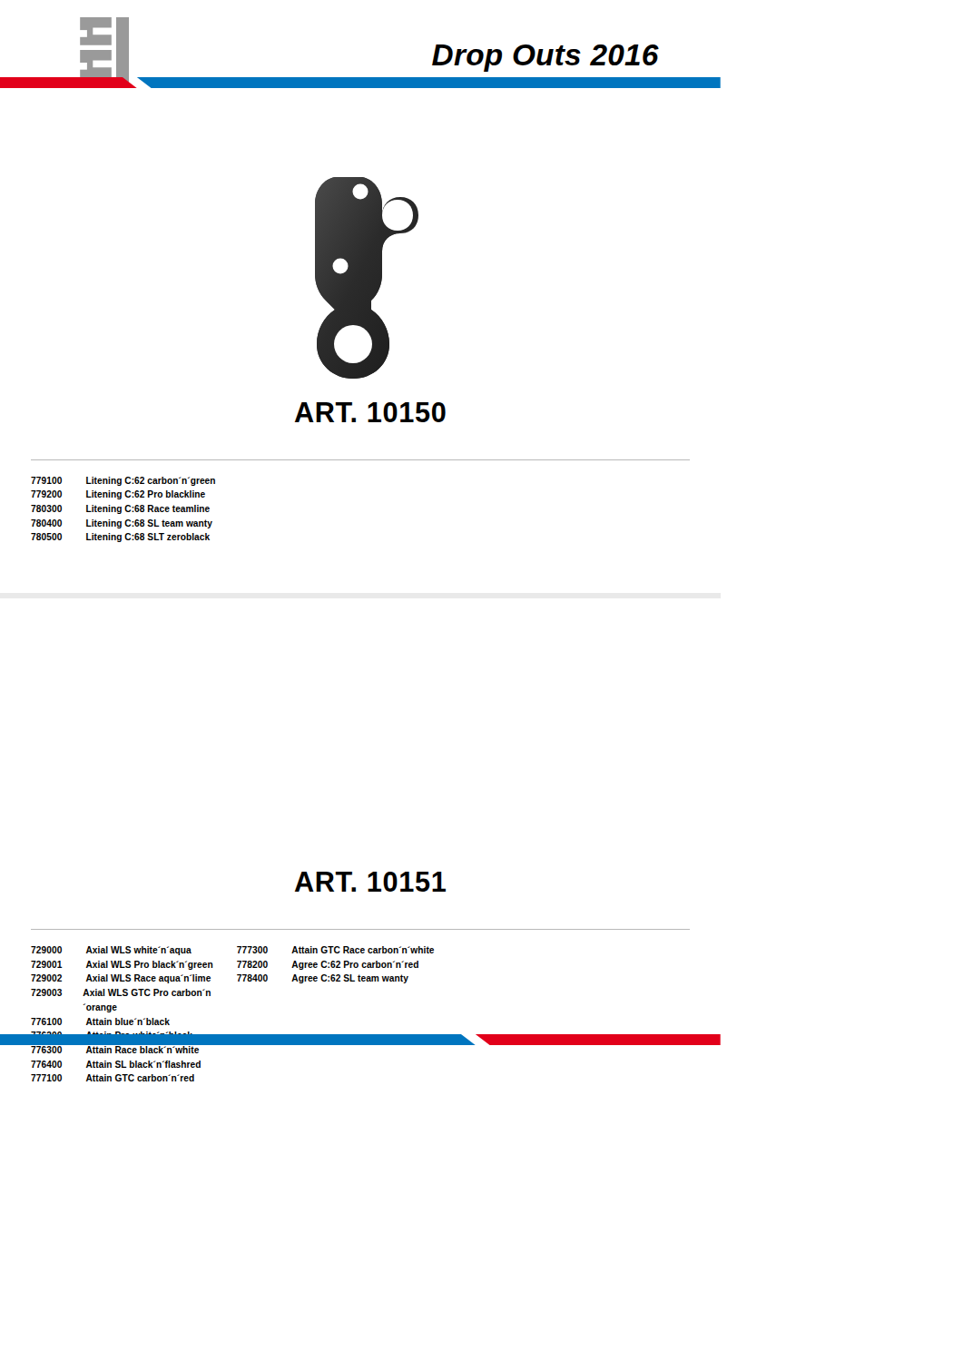Drop Outs 2016
ART. 10150
779100 Litening C:62 carbon´n´green
779200 Litening C:62 Pro blackline
780300 Litening C:68 Race teamline
780400 Litening C:68 SL team wanty
780500 Litening C:68 SLT zeroblack
ART. 10151
729000 Axial WLS white´n´aqua
729001 Axial WLS Pro black´n´green
729002 Axial WLS Race aqua´n´lime
729003 Axial WLS GTC Pro carbon´n´orange
776100 Attain blue´n´black
776200 Attain Pro white´n´black
776300 Attain Race black´n´white
776400 Attain SL black´n´flashred
777100 Attain GTC carbon´n´red
777300 Attain GTC Race carbon´n´white
778200 Agree C:62 Pro carbon´n´red
778400 Agree C:62 SL team wanty